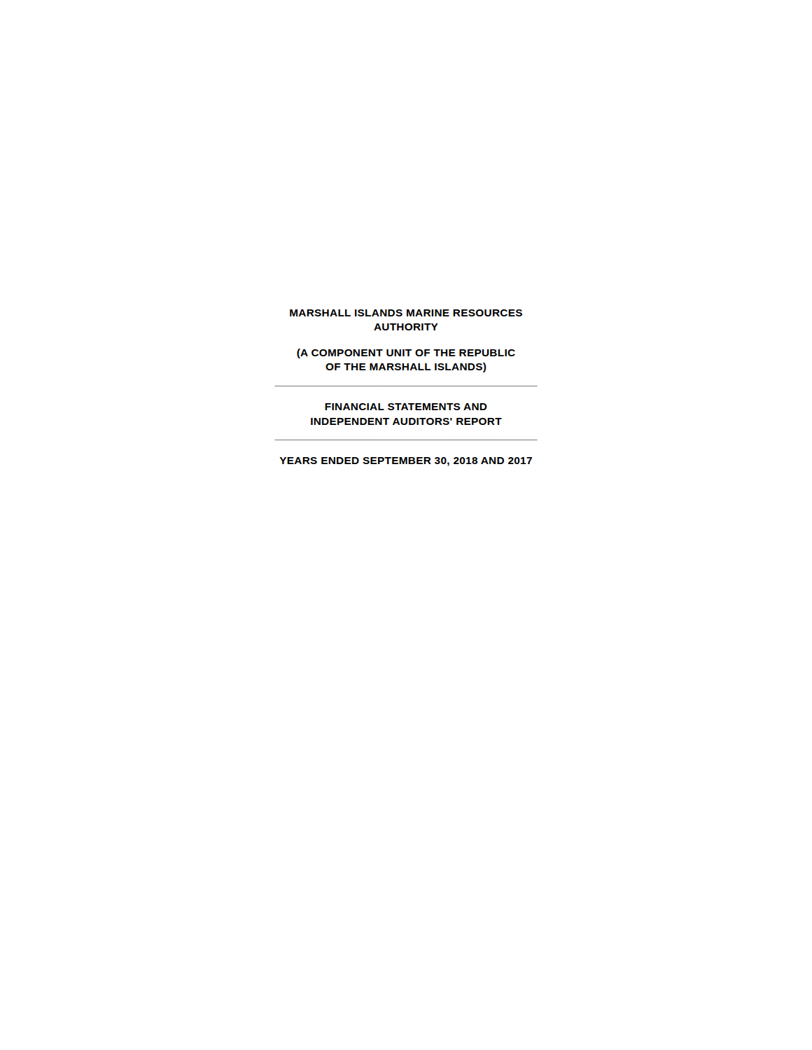MARSHALL ISLANDS MARINE RESOURCES
AUTHORITY
(A COMPONENT UNIT OF THE REPUBLIC
OF THE MARSHALL ISLANDS)
____________________________________________
FINANCIAL STATEMENTS AND
INDEPENDENT AUDITORS' REPORT
____________________________________________
YEARS ENDED SEPTEMBER 30, 2018 AND 2017